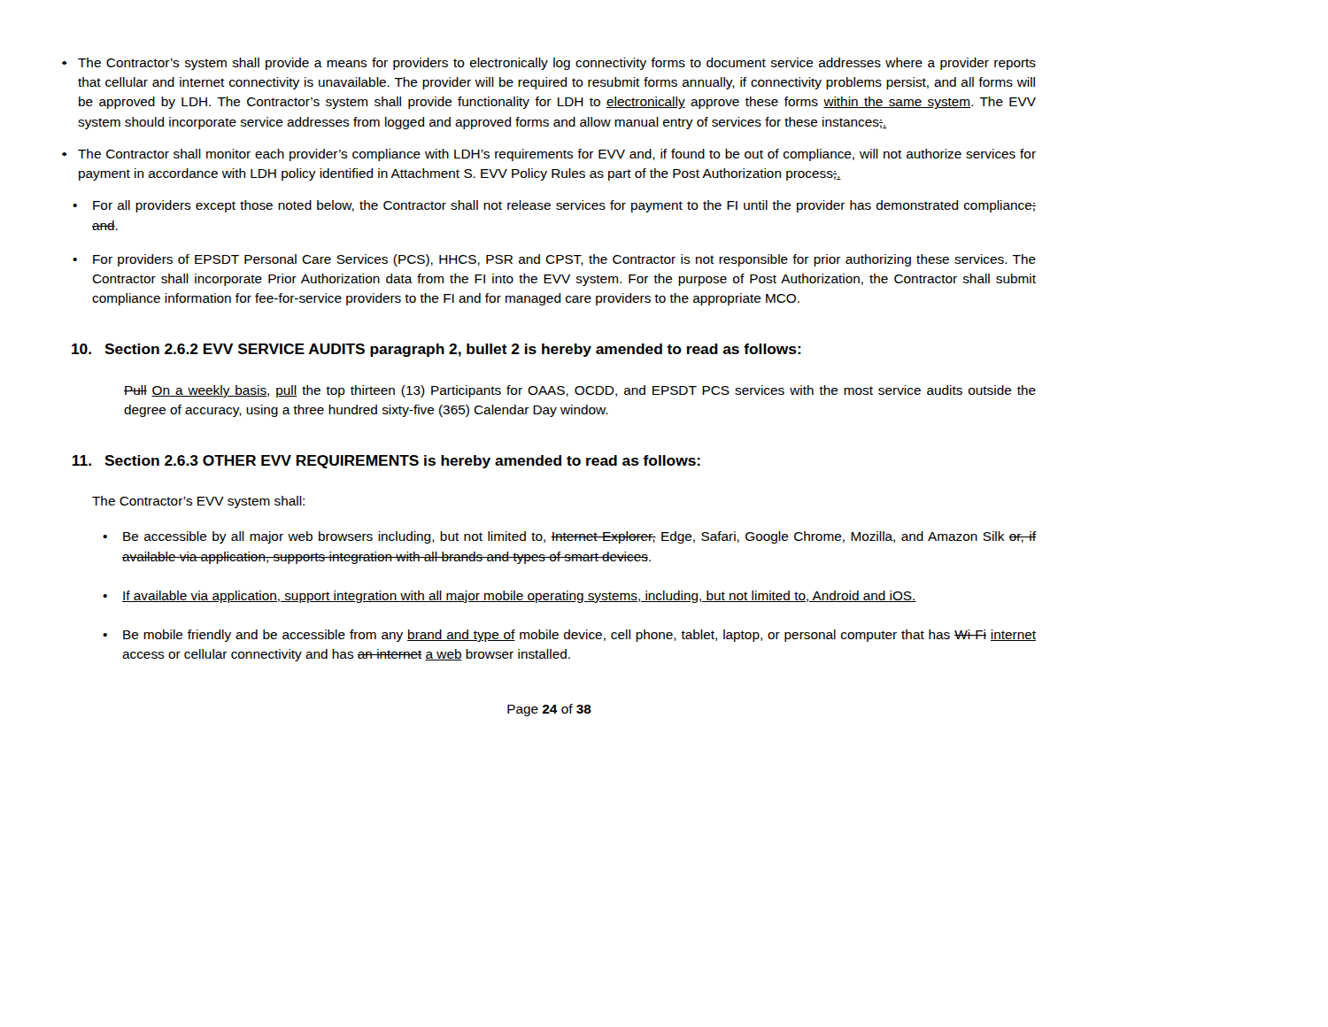The Contractor’s system shall provide a means for providers to electronically log connectivity forms to document service addresses where a provider reports that cellular and internet connectivity is unavailable. The provider will be required to resubmit forms annually, if connectivity problems persist, and all forms will be approved by LDH. The Contractor’s system shall provide functionality for LDH to electronically approve these forms within the same system. The EVV system should incorporate service addresses from logged and approved forms and allow manual entry of services for these instances;.
The Contractor shall monitor each provider’s compliance with LDH’s requirements for EVV and, if found to be out of compliance, will not authorize services for payment in accordance with LDH policy identified in Attachment S. EVV Policy Rules as part of the Post Authorization process;.
For all providers except those noted below, the Contractor shall not release services for payment to the FI until the provider has demonstrated compliance; and.
For providers of EPSDT Personal Care Services (PCS), HHCS, PSR and CPST, the Contractor is not responsible for prior authorizing these services. The Contractor shall incorporate Prior Authorization data from the FI into the EVV system. For the purpose of Post Authorization, the Contractor shall submit compliance information for fee-for-service providers to the FI and for managed care providers to the appropriate MCO.
10. Section 2.6.2 EVV SERVICE AUDITS paragraph 2, bullet 2 is hereby amended to read as follows:
Pull On a weekly basis, pull the top thirteen (13) Participants for OAAS, OCDD, and EPSDT PCS services with the most service audits outside the degree of accuracy, using a three hundred sixty-five (365) Calendar Day window.
11. Section 2.6.3 OTHER EVV REQUIREMENTS is hereby amended to read as follows:
The Contractor’s EVV system shall:
Be accessible by all major web browsers including, but not limited to, Internet Explorer, Edge, Safari, Google Chrome, Mozilla, and Amazon Silk or, if available via application, supports integration with all brands and types of smart devices.
If available via application, support integration with all major mobile operating systems, including, but not limited to, Android and iOS.
Be mobile friendly and be accessible from any brand and type of mobile device, cell phone, tablet, laptop, or personal computer that has Wi-Fi internet access or cellular connectivity and has an internet a web browser installed.
Page 24 of 38